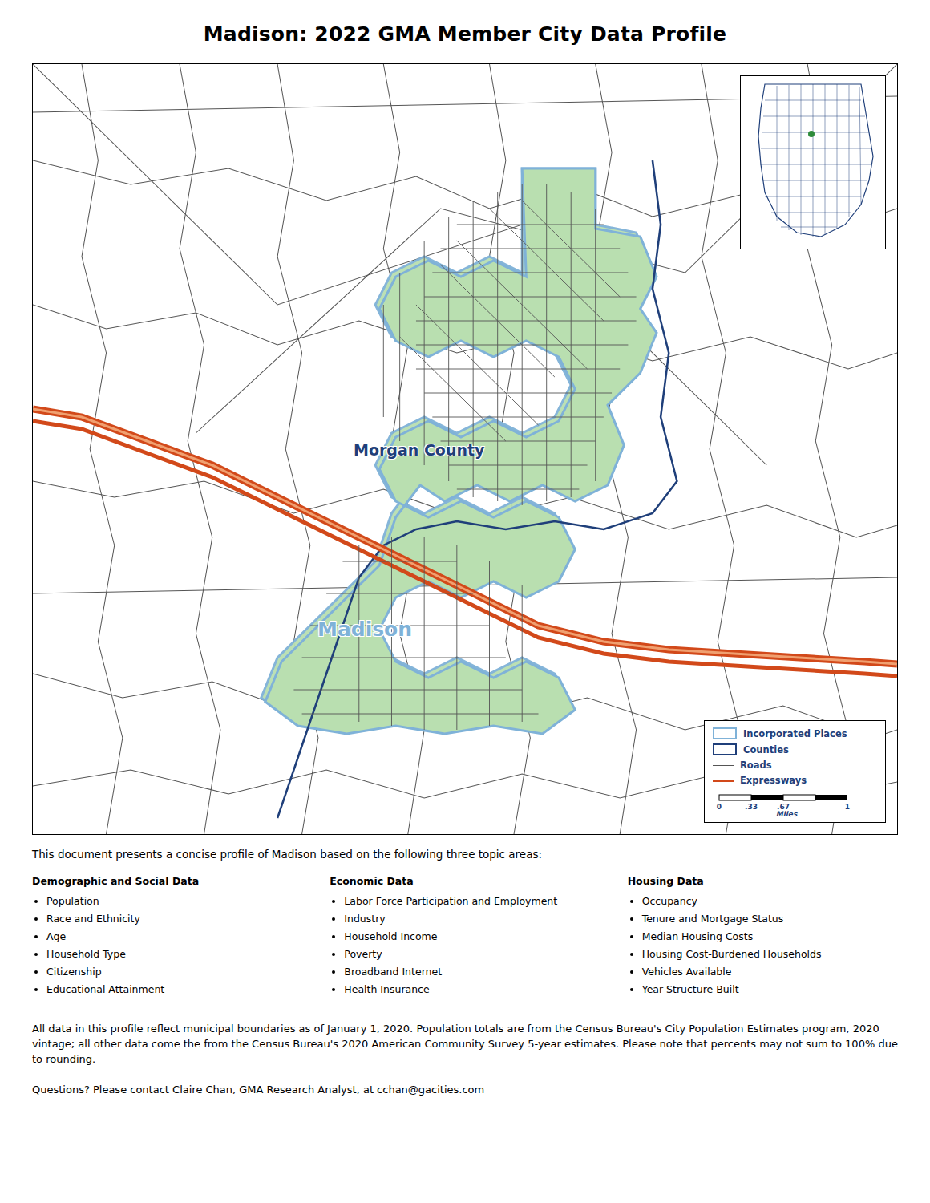Madison: 2022 GMA Member City Data Profile
Morgan County
Madison
Incorporated Places
Counties
Roads
Expressways
0 .33 .67 1 Miles
This document presents a concise profile of Madison based on the following three topic areas:
Demographic and Social Data
Population
Race and Ethnicity
Age
Household Type
Citizenship
Educational Attainment
Economic Data
Labor Force Participation and Employment
Industry
Household Income
Poverty
Broadband Internet
Health Insurance
Housing Data
Occupancy
Tenure and Mortgage Status
Median Housing Costs
Housing Cost-Burdened Households
Vehicles Available
Year Structure Built
All data in this profile reflect municipal boundaries as of January 1, 2020. Population totals are from the Census Bureau's City Population Estimates program, 2020 vintage; all other data come the from the Census Bureau's 2020 American Community Survey 5-year estimates. Please note that percents may not sum to 100% due to rounding.
Questions? Please contact Claire Chan, GMA Research Analyst, at cchan@gacities.com